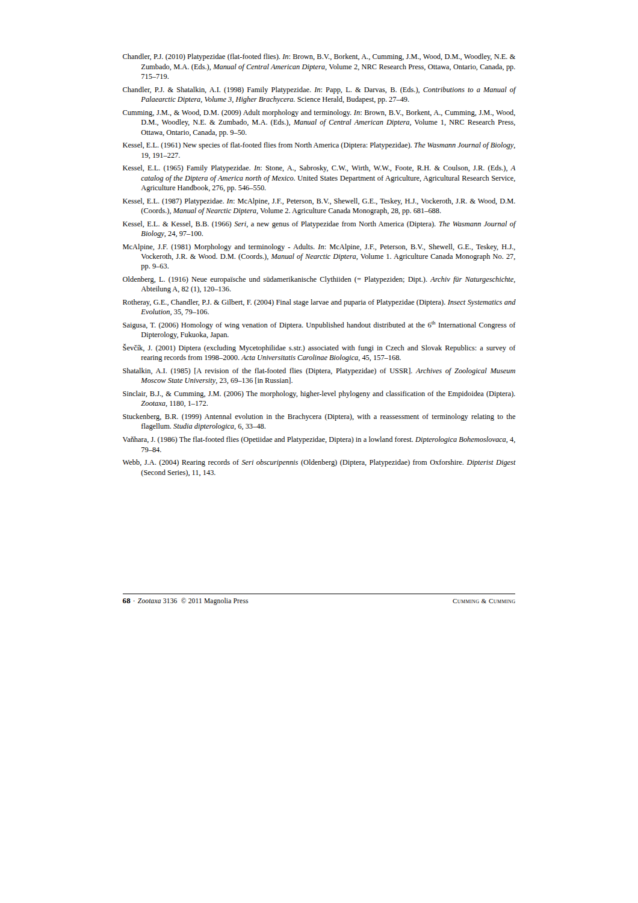Chandler, P.J. (2010) Platypezidae (flat-footed flies). In: Brown, B.V., Borkent, A., Cumming, J.M., Wood, D.M., Woodley, N.E. & Zumbado, M.A. (Eds.), Manual of Central American Diptera, Volume 2, NRC Research Press, Ottawa, Ontario, Canada, pp. 715–719.
Chandler, P.J. & Shatalkin, A.I. (1998) Family Platypezidae. In: Papp, L. & Darvas, B. (Eds.), Contributions to a Manual of Palaearctic Diptera, Volume 3, Higher Brachycera. Science Herald, Budapest, pp. 27–49.
Cumming, J.M., & Wood, D.M. (2009) Adult morphology and terminology. In: Brown, B.V., Borkent, A., Cumming, J.M., Wood, D.M., Woodley, N.E. & Zumbado, M.A. (Eds.), Manual of Central American Diptera, Volume 1, NRC Research Press, Ottawa, Ontario, Canada, pp. 9–50.
Kessel, E.L. (1961) New species of flat-footed flies from North America (Diptera: Platypezidae). The Wasmann Journal of Biology, 19, 191–227.
Kessel, E.L. (1965) Family Platypezidae. In: Stone, A., Sabrosky, C.W., Wirth, W.W., Foote, R.H. & Coulson, J.R. (Eds.), A catalog of the Diptera of America north of Mexico. United States Department of Agriculture, Agricultural Research Service, Agriculture Handbook, 276, pp. 546–550.
Kessel, E.L. (1987) Platypezidae. In: McAlpine, J.F., Peterson, B.V., Shewell, G.E., Teskey, H.J., Vockeroth, J.R. & Wood, D.M. (Coords.), Manual of Nearctic Diptera, Volume 2. Agriculture Canada Monograph, 28, pp. 681–688.
Kessel, E.L. & Kessel, B.B. (1966) Seri, a new genus of Platypezidae from North America (Diptera). The Wasmann Journal of Biology, 24, 97–100.
McAlpine, J.F. (1981) Morphology and terminology - Adults. In: McAlpine, J.F., Peterson, B.V., Shewell, G.E., Teskey, H.J., Vockeroth, J.R. & Wood. D.M. (Coords.), Manual of Nearctic Diptera, Volume 1. Agriculture Canada Monograph No. 27, pp. 9–63.
Oldenberg, L. (1916) Neue europaïsche und südamerikanische Clythiiden (= Platypeziden; Dipt.). Archiv für Naturgeschichte, Abteilung A, 82 (1), 120–136.
Rotheray, G.E., Chandler, P.J. & Gilbert, F. (2004) Final stage larvae and puparia of Platypezidae (Diptera). Insect Systematics and Evolution, 35, 79–106.
Saigusa, T. (2006) Homology of wing venation of Diptera. Unpublished handout distributed at the 6th International Congress of Dipterology, Fukuoka, Japan.
Ševčík, J. (2001) Diptera (excluding Mycetophilidae s.str.) associated with fungi in Czech and Slovak Republics: a survey of rearing records from 1998–2000. Acta Universitatis Carolinae Biologica, 45, 157–168.
Shatalkin, A.I. (1985) [A revision of the flat-footed flies (Diptera, Platypezidae) of USSR]. Archives of Zoological Museum Moscow State University, 23, 69–136 [in Russian].
Sinclair, B.J., & Cumming, J.M. (2006) The morphology, higher-level phylogeny and classification of the Empidoidea (Diptera). Zootaxa, 1180, 1–172.
Stuckenberg, B.R. (1999) Antennal evolution in the Brachycera (Diptera), with a reassessment of terminology relating to the flagellum. Studia dipterologica, 6, 33–48.
Vaňhara, J. (1986) The flat-footed flies (Opetiidae and Platypezidae, Diptera) in a lowland forest. Dipterologica Bohemoslovaca, 4, 79–84.
Webb, J.A. (2004) Rearing records of Seri obscuripennis (Oldenberg) (Diptera, Platypezidae) from Oxforshire. Dipterist Digest (Second Series), 11, 143.
68·Zootaxa 3136 © 2011 Magnolia Press
Cumming & Cumming